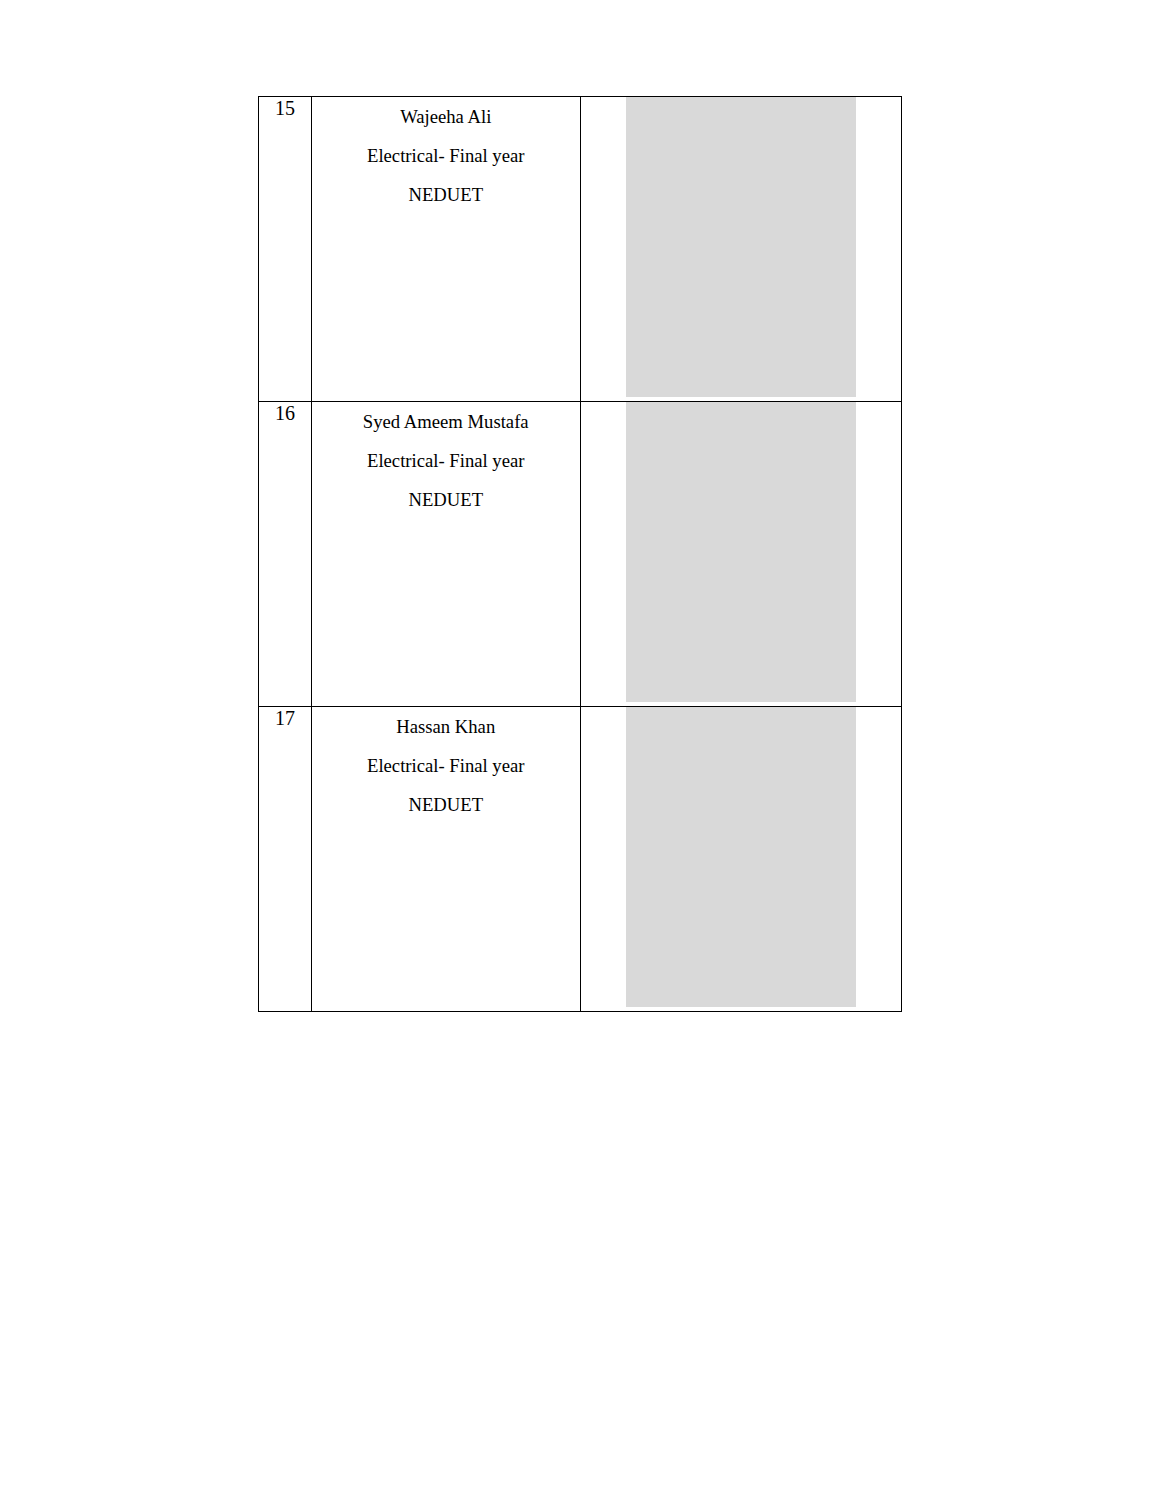| 15 | Wajeeha Ali Electrical- Final year NEDUET | |
| 16 | Syed Ameem Mustafa Electrical- Final year NEDUET | |
| 17 | Hassan Khan Electrical- Final year NEDUET | |